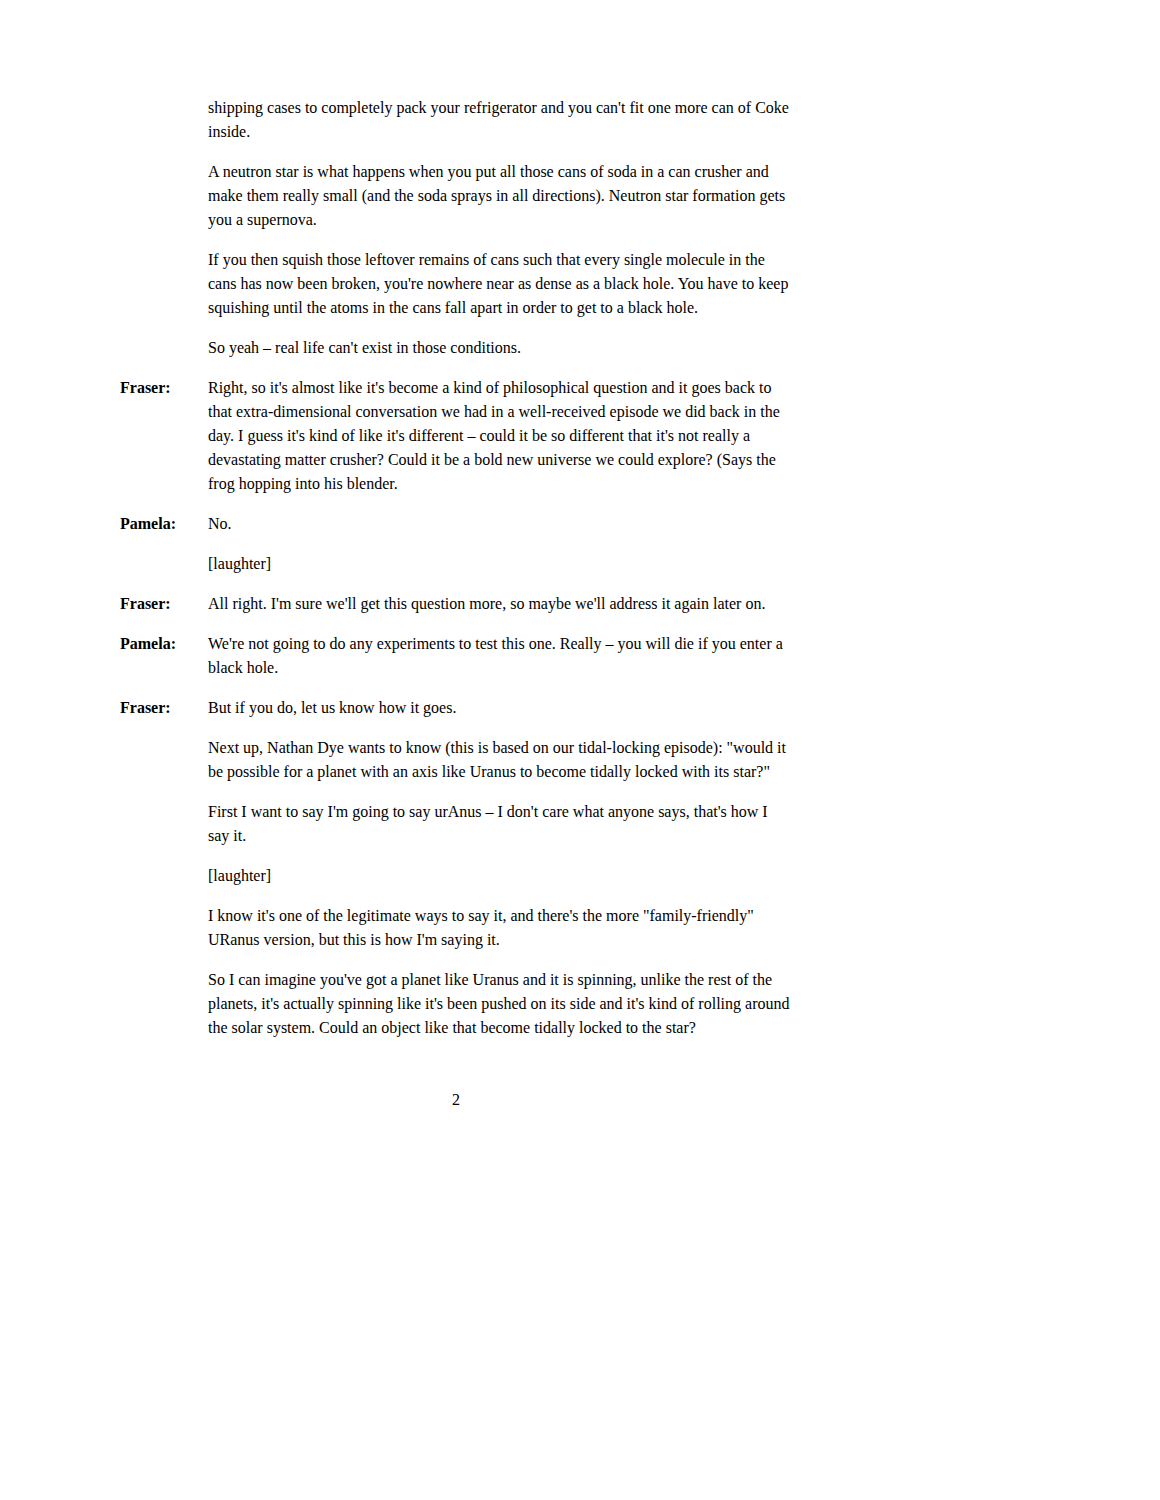shipping cases to completely pack your refrigerator and you can't fit one more can of Coke inside.
A neutron star is what happens when you put all those cans of soda in a can crusher and make them really small (and the soda sprays in all directions). Neutron star formation gets you a supernova.
If you then squish those leftover remains of cans such that every single molecule in the cans has now been broken, you're nowhere near as dense as a black hole. You have to keep squishing until the atoms in the cans fall apart in order to get to a black hole.
So yeah – real life can't exist in those conditions.
Fraser:
Right, so it's almost like it's become a kind of philosophical question and it goes back to that extra-dimensional conversation we had in a well-received episode we did back in the day. I guess it's kind of like it's different – could it be so different that it's not really a devastating matter crusher? Could it be a bold new universe we could explore? (Says the frog hopping into his blender.
Pamela:
No.
[laughter]
Fraser:
All right. I'm sure we'll get this question more, so maybe we'll address it again later on.
Pamela:
We're not going to do any experiments to test this one. Really – you will die if you enter a black hole.
Fraser:
But if you do, let us know how it goes.
Next up, Nathan Dye wants to know (this is based on our tidal-locking episode): "would it be possible for a planet with an axis like Uranus to become tidally locked with its star?"
First I want to say I'm going to say urAnus – I don't care what anyone says, that's how I say it.
[laughter]
I know it's one of the legitimate ways to say it, and there's the more "family-friendly" URanus version, but this is how I'm saying it.
So I can imagine you've got a planet like Uranus and it is spinning, unlike the rest of the planets, it's actually spinning like it's been pushed on its side and it's kind of rolling around the solar system. Could an object like that become tidally locked to the star?
2